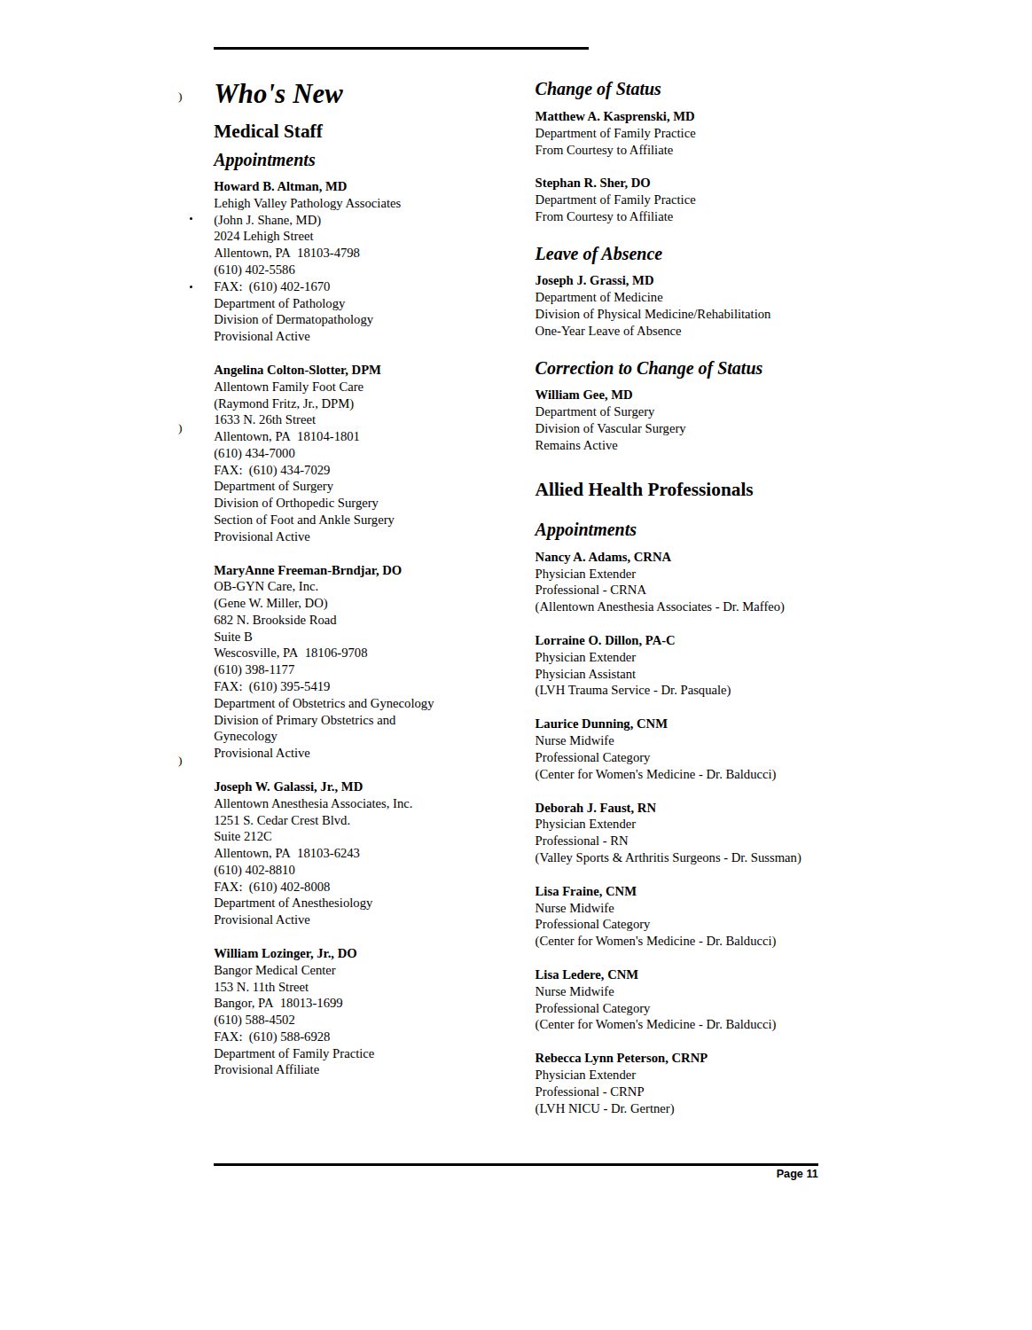) ) )
Who's New
Medical Staff
Appointments
Howard B. Altman, MD
Lehigh Valley Pathology Associates
(John J. Shane, MD)
2024 Lehigh Street
Allentown, PA 18103-4798
(610) 402-5586
FAX: (610) 402-1670
Department of Pathology
Division of Dermatopathology
Provisional Active
Angelina Colton-Slotter, DPM
Allentown Family Foot Care
(Raymond Fritz, Jr., DPM)
1633 N. 26th Street
Allentown, PA 18104-1801
(610) 434-7000
FAX: (610) 434-7029
Department of Surgery
Division of Orthopedic Surgery
Section of Foot and Ankle Surgery
Provisional Active
MaryAnne Freeman-Brndjar, DO
OB-GYN Care, Inc.
(Gene W. Miller, DO)
682 N. Brookside Road
Suite B
Wescosville, PA 18106-9708
(610) 398-1177
FAX: (610) 395-5419
Department of Obstetrics and Gynecology
Division of Primary Obstetrics and
Gynecology
Provisional Active
Joseph W. Galassi, Jr., MD
Allentown Anesthesia Associates, Inc.
1251 S. Cedar Crest Blvd.
Suite 212C
Allentown, PA 18103-6243
(610) 402-8810
FAX: (610) 402-8008
Department of Anesthesiology
Provisional Active
William Lozinger, Jr., DO
Bangor Medical Center
153 N. 11th Street
Bangor, PA 18013-1699
(610) 588-4502
FAX: (610) 588-6928
Department of Family Practice
Provisional Affiliate
Change of Status
Matthew A. Kasprenski, MD
Department of Family Practice
From Courtesy to Affiliate
Stephan R. Sher, DO
Department of Family Practice
From Courtesy to Affiliate
Leave of Absence
Joseph J. Grassi, MD
Department of Medicine
Division of Physical Medicine/Rehabilitation
One-Year Leave of Absence
Correction to Change of Status
William Gee, MD
Department of Surgery
Division of Vascular Surgery
Remains Active
Allied Health Professionals
Appointments
Nancy A. Adams, CRNA
Physician Extender
Professional - CRNA
(Allentown Anesthesia Associates - Dr. Maffeo)
Lorraine O. Dillon, PA-C
Physician Extender
Physician Assistant
(LVH Trauma Service - Dr. Pasquale)
Laurice Dunning, CNM
Nurse Midwife
Professional Category
(Center for Women's Medicine - Dr. Balducci)
Deborah J. Faust, RN
Physician Extender
Professional - RN
(Valley Sports & Arthritis Surgeons - Dr. Sussman)
Lisa Fraine, CNM
Nurse Midwife
Professional Category
(Center for Women's Medicine - Dr. Balducci)
Lisa Ledere, CNM
Nurse Midwife
Professional Category
(Center for Women's Medicine - Dr. Balducci)
Rebecca Lynn Peterson, CRNP
Physician Extender
Professional - CRNP
(LVH NICU - Dr. Gertner)
Page 11